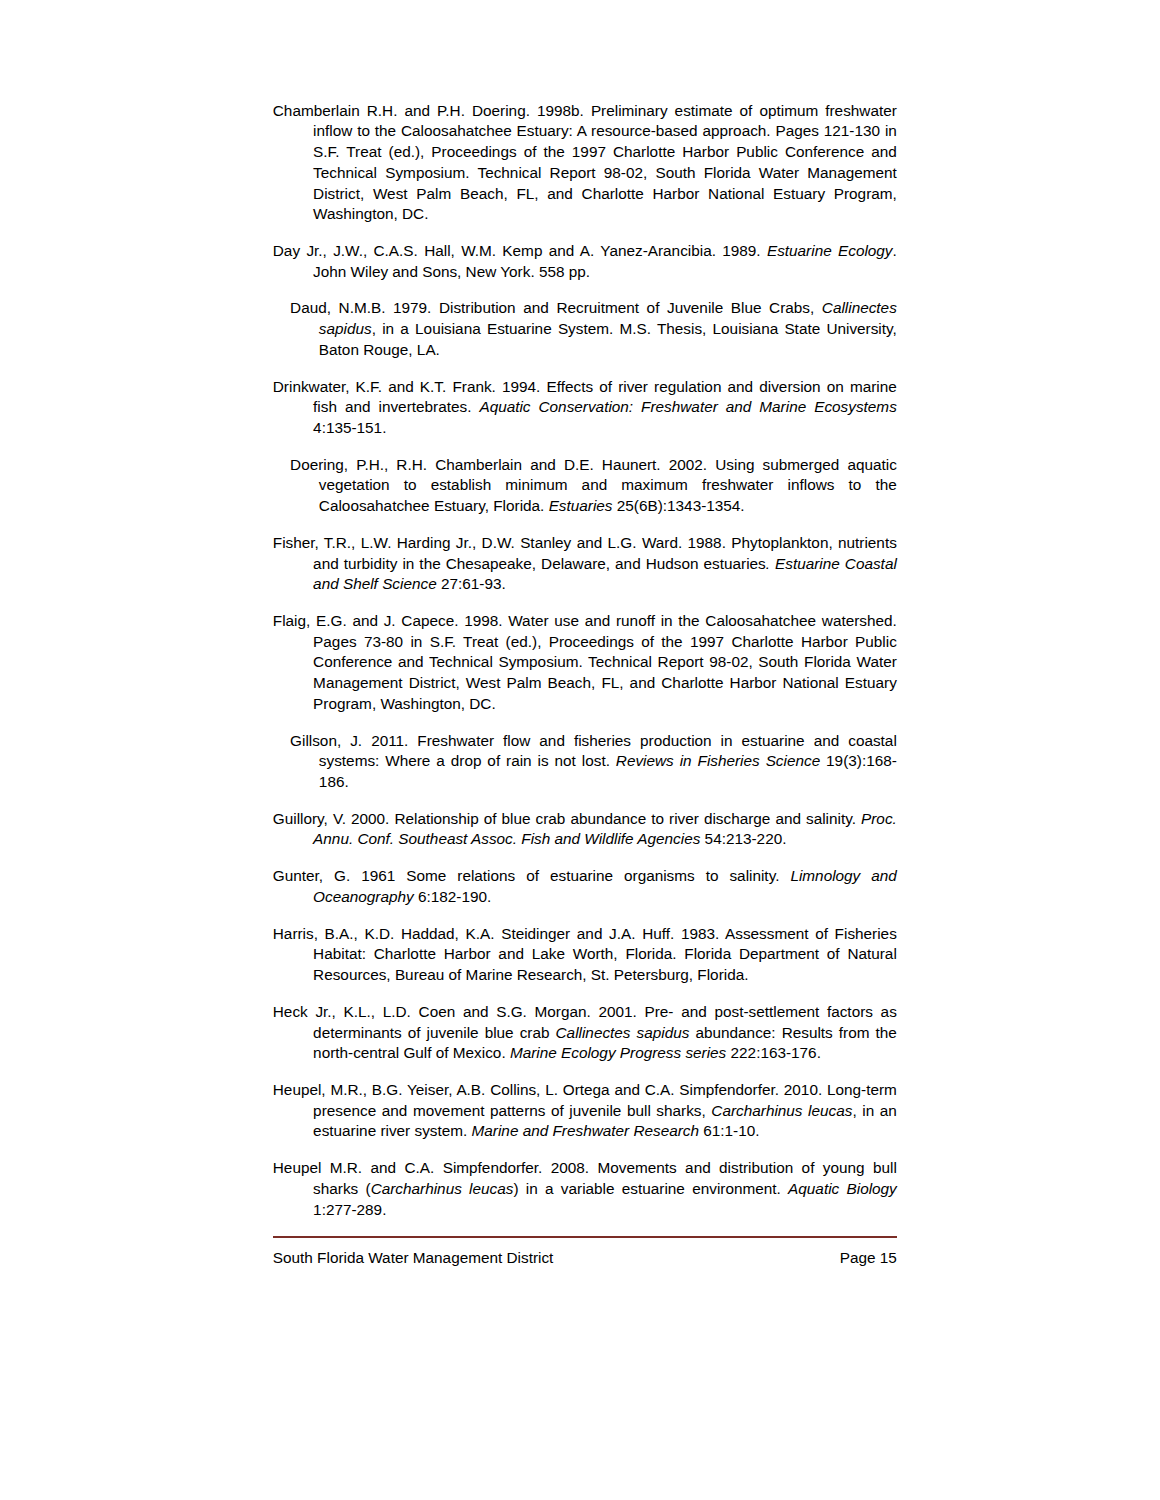Chamberlain R.H. and P.H. Doering. 1998b. Preliminary estimate of optimum freshwater inflow to the Caloosahatchee Estuary: A resource-based approach. Pages 121-130 in S.F. Treat (ed.), Proceedings of the 1997 Charlotte Harbor Public Conference and Technical Symposium. Technical Report 98-02, South Florida Water Management District, West Palm Beach, FL, and Charlotte Harbor National Estuary Program, Washington, DC.
Day Jr., J.W., C.A.S. Hall, W.M. Kemp and A. Yanez-Arancibia. 1989. Estuarine Ecology. John Wiley and Sons, New York. 558 pp.
Daud, N.M.B. 1979. Distribution and Recruitment of Juvenile Blue Crabs, Callinectes sapidus, in a Louisiana Estuarine System. M.S. Thesis, Louisiana State University, Baton Rouge, LA.
Drinkwater, K.F. and K.T. Frank. 1994. Effects of river regulation and diversion on marine fish and invertebrates. Aquatic Conservation: Freshwater and Marine Ecosystems 4:135-151.
Doering, P.H., R.H. Chamberlain and D.E. Haunert. 2002. Using submerged aquatic vegetation to establish minimum and maximum freshwater inflows to the Caloosahatchee Estuary, Florida. Estuaries 25(6B):1343-1354.
Fisher, T.R., L.W. Harding Jr., D.W. Stanley and L.G. Ward. 1988. Phytoplankton, nutrients and turbidity in the Chesapeake, Delaware, and Hudson estuaries. Estuarine Coastal and Shelf Science 27:61-93.
Flaig, E.G. and J. Capece. 1998. Water use and runoff in the Caloosahatchee watershed. Pages 73-80 in S.F. Treat (ed.), Proceedings of the 1997 Charlotte Harbor Public Conference and Technical Symposium. Technical Report 98-02, South Florida Water Management District, West Palm Beach, FL, and Charlotte Harbor National Estuary Program, Washington, DC.
Gillson, J. 2011. Freshwater flow and fisheries production in estuarine and coastal systems: Where a drop of rain is not lost. Reviews in Fisheries Science 19(3):168-186.
Guillory, V. 2000. Relationship of blue crab abundance to river discharge and salinity. Proc. Annu. Conf. Southeast Assoc. Fish and Wildlife Agencies 54:213-220.
Gunter, G. 1961 Some relations of estuarine organisms to salinity. Limnology and Oceanography 6:182-190.
Harris, B.A., K.D. Haddad, K.A. Steidinger and J.A. Huff. 1983. Assessment of Fisheries Habitat: Charlotte Harbor and Lake Worth, Florida. Florida Department of Natural Resources, Bureau of Marine Research, St. Petersburg, Florida.
Heck Jr., K.L., L.D. Coen and S.G. Morgan. 2001. Pre- and post-settlement factors as determinants of juvenile blue crab Callinectes sapidus abundance: Results from the north-central Gulf of Mexico. Marine Ecology Progress series 222:163-176.
Heupel, M.R., B.G. Yeiser, A.B. Collins, L. Ortega and C.A. Simpfendorfer. 2010. Long-term presence and movement patterns of juvenile bull sharks, Carcharhinus leucas, in an estuarine river system. Marine and Freshwater Research 61:1-10.
Heupel M.R. and C.A. Simpfendorfer. 2008. Movements and distribution of young bull sharks (Carcharhinus leucas) in a variable estuarine environment. Aquatic Biology 1:277-289.
South Florida Water Management District
Page 15